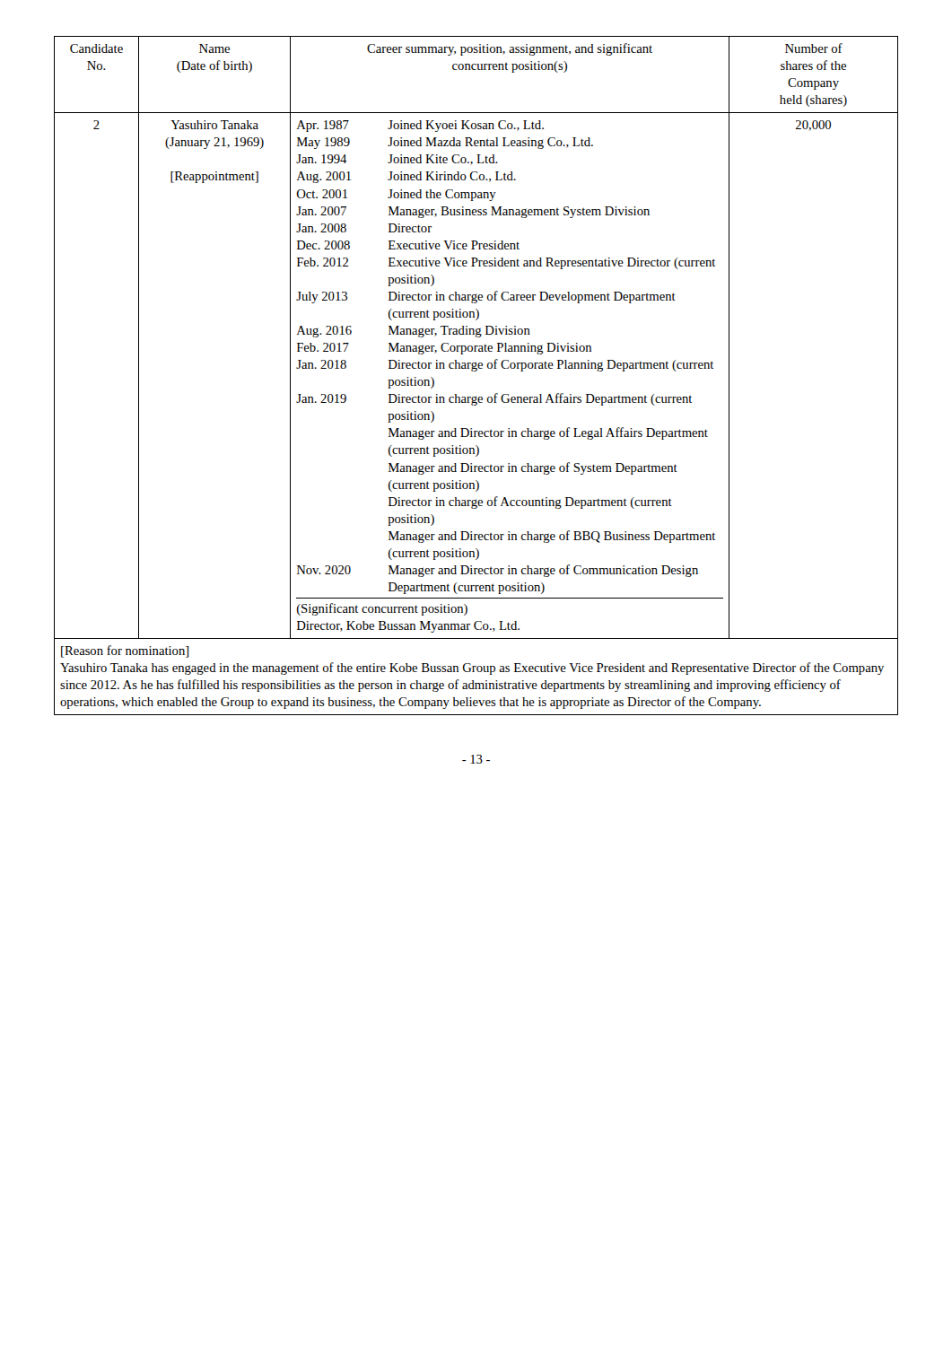| Candidate No. | Name (Date of birth) | Career summary, position, assignment, and significant concurrent position(s) | Number of shares of the Company held (shares) |
| --- | --- | --- | --- |
| 2 | Yasuhiro Tanaka (January 21, 1969) [Reappointment] | / Apr. 1987 / Joined Kyoei Kosan Co., Ltd. / / May 1989 / Joined Mazda Rental Leasing Co., Ltd. / / Jan. 1994 / Joined Kite Co., Ltd. / / Aug. 2001 / Joined Kirindo Co., Ltd. / / Oct. 2001 / Joined the Company / / Jan. 2007 / Manager, Business Management System Division / / Jan. 2008 / Director / / Dec. 2008 / Executive Vice President / / Feb. 2012 / Executive Vice President and Representative Director (current position) / / July 2013 / Director in charge of Career Development Department (current position) / / Aug. 2016 / Manager, Trading Division / / Feb. 2017 / Manager, Corporate Planning Division / / Jan. 2018 / Director in charge of Corporate Planning Department (current position) / / Jan. 2019 / Director in charge of General Affairs Department (current position) Manager and Director in charge of Legal Affairs Department (current position) Manager and Director in charge of System Department (current position) Director in charge of Accounting Department (current position) Manager and Director in charge of BBQ Business Department (current position) / / Nov. 2020 / Manager and Director in charge of Communication Design Department (current position) / (Significant concurrent position) Director, Kobe Bussan Myanmar Co., Ltd. | 20,000 |
| [Reason for nomination] Yasuhiro Tanaka has engaged in the management of the entire Kobe Bussan Group as Executive Vice President and Representative Director of the Company since 2012. As he has fulfilled his responsibilities as the person in charge of administrative departments by streamlining and improving efficiency of operations, which enabled the Group to expand its business, the Company believes that he is appropriate as Director of the Company. |
- 13 -